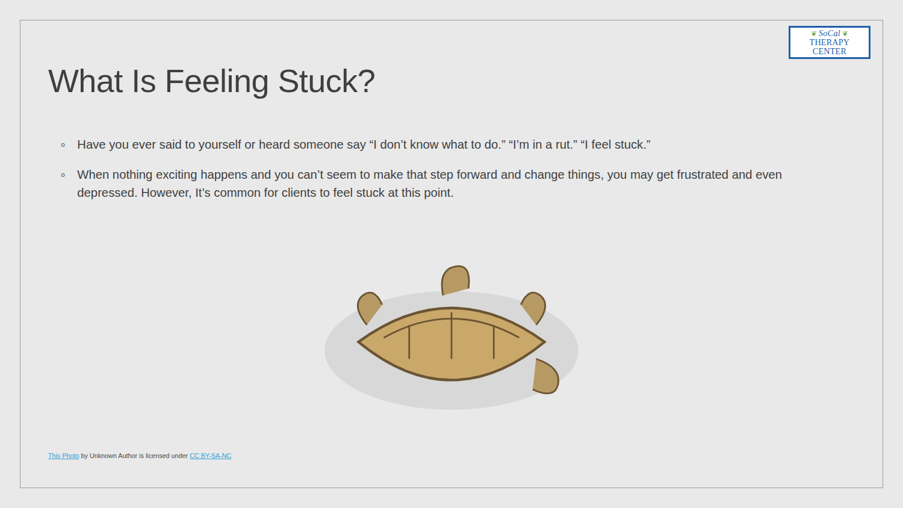SoCal THERAPY CENTER
What Is Feeling Stuck?
Have you ever said to yourself or heard someone say “I don’t know what to do.” “I’m in a rut.” “I feel stuck.”
When nothing exciting happens and you can’t seem to make that step forward and change things, you may get frustrated and even depressed. However, It’s common for clients to feel stuck at this point.
This Photo by Unknown Author is licensed under CC BY-SA-NC